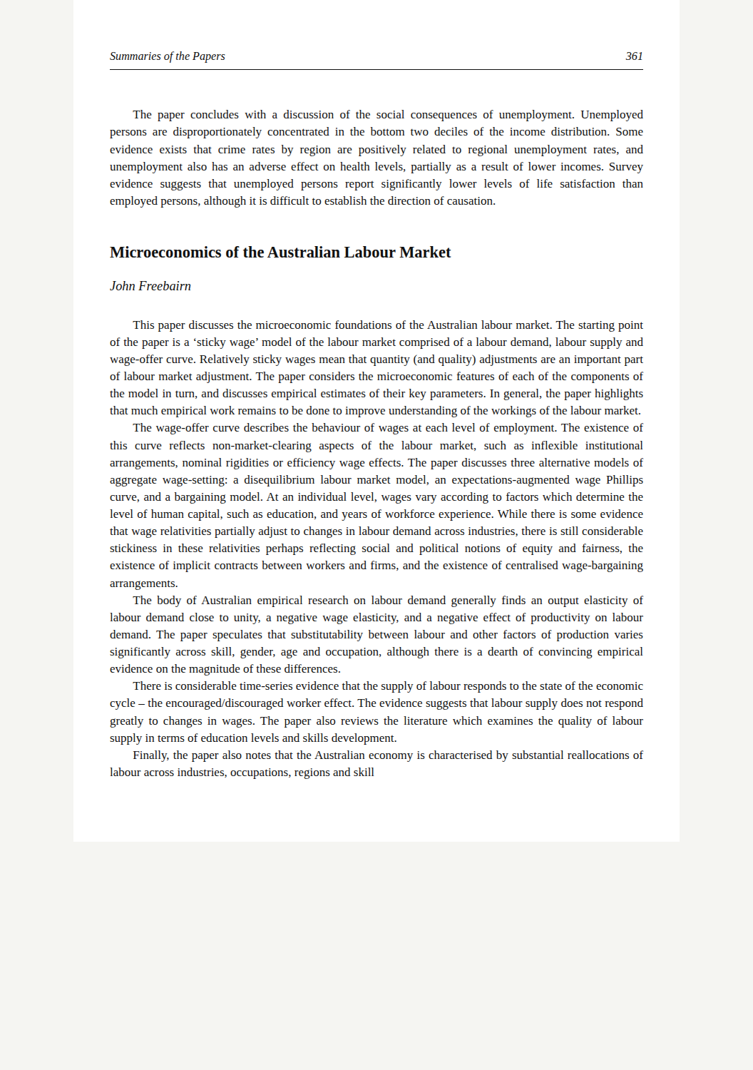Summaries of the Papers 361
The paper concludes with a discussion of the social consequences of unemployment. Unemployed persons are disproportionately concentrated in the bottom two deciles of the income distribution. Some evidence exists that crime rates by region are positively related to regional unemployment rates, and unemployment also has an adverse effect on health levels, partially as a result of lower incomes. Survey evidence suggests that unemployed persons report significantly lower levels of life satisfaction than employed persons, although it is difficult to establish the direction of causation.
Microeconomics of the Australian Labour Market
John Freebairn
This paper discusses the microeconomic foundations of the Australian labour market. The starting point of the paper is a ‘sticky wage’ model of the labour market comprised of a labour demand, labour supply and wage-offer curve. Relatively sticky wages mean that quantity (and quality) adjustments are an important part of labour market adjustment. The paper considers the microeconomic features of each of the components of the model in turn, and discusses empirical estimates of their key parameters. In general, the paper highlights that much empirical work remains to be done to improve understanding of the workings of the labour market.
The wage-offer curve describes the behaviour of wages at each level of employment. The existence of this curve reflects non-market-clearing aspects of the labour market, such as inflexible institutional arrangements, nominal rigidities or efficiency wage effects. The paper discusses three alternative models of aggregate wage-setting: a disequilibrium labour market model, an expectations-augmented wage Phillips curve, and a bargaining model. At an individual level, wages vary according to factors which determine the level of human capital, such as education, and years of workforce experience. While there is some evidence that wage relativities partially adjust to changes in labour demand across industries, there is still considerable stickiness in these relativities perhaps reflecting social and political notions of equity and fairness, the existence of implicit contracts between workers and firms, and the existence of centralised wage-bargaining arrangements.
The body of Australian empirical research on labour demand generally finds an output elasticity of labour demand close to unity, a negative wage elasticity, and a negative effect of productivity on labour demand. The paper speculates that substitutability between labour and other factors of production varies significantly across skill, gender, age and occupation, although there is a dearth of convincing empirical evidence on the magnitude of these differences.
There is considerable time-series evidence that the supply of labour responds to the state of the economic cycle – the encouraged/discouraged worker effect. The evidence suggests that labour supply does not respond greatly to changes in wages. The paper also reviews the literature which examines the quality of labour supply in terms of education levels and skills development.
Finally, the paper also notes that the Australian economy is characterised by substantial reallocations of labour across industries, occupations, regions and skill